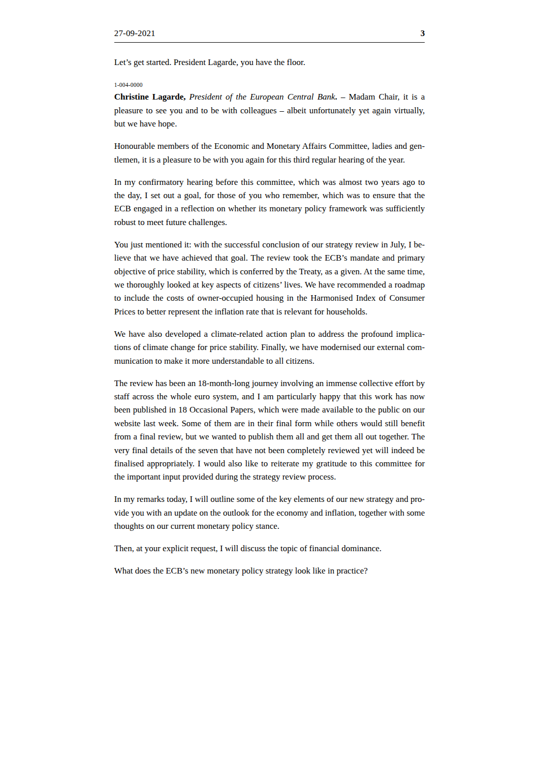27-09-2021 3
Let’s get started. President Lagarde, you have the floor.
1-004-0000
Christine Lagarde, President of the European Central Bank. – Madam Chair, it is a pleasure to see you and to be with colleagues – albeit unfortunately yet again virtually, but we have hope.
Honourable members of the Economic and Monetary Affairs Committee, ladies and gentlemen, it is a pleasure to be with you again for this third regular hearing of the year.
In my confirmatory hearing before this committee, which was almost two years ago to the day, I set out a goal, for those of you who remember, which was to ensure that the ECB engaged in a reflection on whether its monetary policy framework was sufficiently robust to meet future challenges.
You just mentioned it: with the successful conclusion of our strategy review in July, I believe that we have achieved that goal. The review took the ECB’s mandate and primary objective of price stability, which is conferred by the Treaty, as a given. At the same time, we thoroughly looked at key aspects of citizens’ lives. We have recommended a roadmap to include the costs of owner-occupied housing in the Harmonised Index of Consumer Prices to better represent the inflation rate that is relevant for households.
We have also developed a climate-related action plan to address the profound implications of climate change for price stability. Finally, we have modernised our external communication to make it more understandable to all citizens.
The review has been an 18-month-long journey involving an immense collective effort by staff across the whole euro system, and I am particularly happy that this work has now been published in 18 Occasional Papers, which were made available to the public on our website last week. Some of them are in their final form while others would still benefit from a final review, but we wanted to publish them all and get them all out together. The very final details of the seven that have not been completely reviewed yet will indeed be finalised appropriately. I would also like to reiterate my gratitude to this committee for the important input provided during the strategy review process.
In my remarks today, I will outline some of the key elements of our new strategy and provide you with an update on the outlook for the economy and inflation, together with some thoughts on our current monetary policy stance.
Then, at your explicit request, I will discuss the topic of financial dominance.
What does the ECB’s new monetary policy strategy look like in practice?